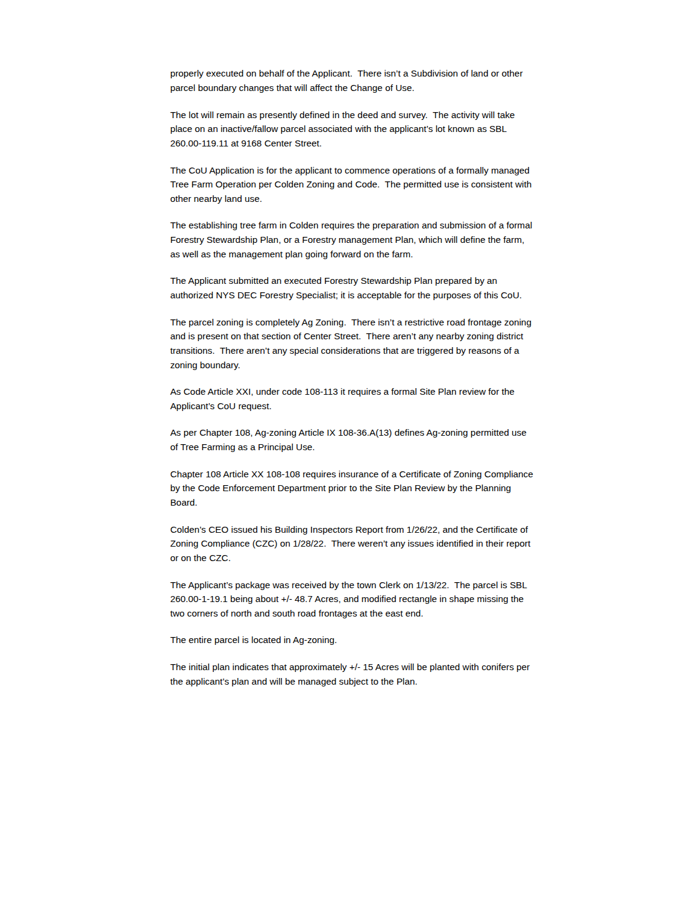properly executed on behalf of the Applicant. There isn’t a Subdivision of land or other parcel boundary changes that will affect the Change of Use.
The lot will remain as presently defined in the deed and survey. The activity will take place on an inactive/fallow parcel associated with the applicant’s lot known as SBL 260.00-119.11 at 9168 Center Street.
The CoU Application is for the applicant to commence operations of a formally managed Tree Farm Operation per Colden Zoning and Code. The permitted use is consistent with other nearby land use.
The establishing tree farm in Colden requires the preparation and submission of a formal Forestry Stewardship Plan, or a Forestry management Plan, which will define the farm, as well as the management plan going forward on the farm.
The Applicant submitted an executed Forestry Stewardship Plan prepared by an authorized NYS DEC Forestry Specialist; it is acceptable for the purposes of this CoU.
The parcel zoning is completely Ag Zoning. There isn’t a restrictive road frontage zoning and is present on that section of Center Street. There aren’t any nearby zoning district transitions. There aren’t any special considerations that are triggered by reasons of a zoning boundary.
As Code Article XXI, under code 108-113 it requires a formal Site Plan review for the Applicant’s CoU request.
As per Chapter 108, Ag-zoning Article IX 108-36.A(13) defines Ag-zoning permitted use of Tree Farming as a Principal Use.
Chapter 108 Article XX 108-108 requires insurance of a Certificate of Zoning Compliance by the Code Enforcement Department prior to the Site Plan Review by the Planning Board.
Colden’s CEO issued his Building Inspectors Report from 1/26/22, and the Certificate of Zoning Compliance (CZC) on 1/28/22. There weren’t any issues identified in their report or on the CZC.
The Applicant’s package was received by the town Clerk on 1/13/22. The parcel is SBL 260.00-1-19.1 being about +/- 48.7 Acres, and modified rectangle in shape missing the two corners of north and south road frontages at the east end.
The entire parcel is located in Ag-zoning.
The initial plan indicates that approximately +/- 15 Acres will be planted with conifers per the applicant’s plan and will be managed subject to the Plan.